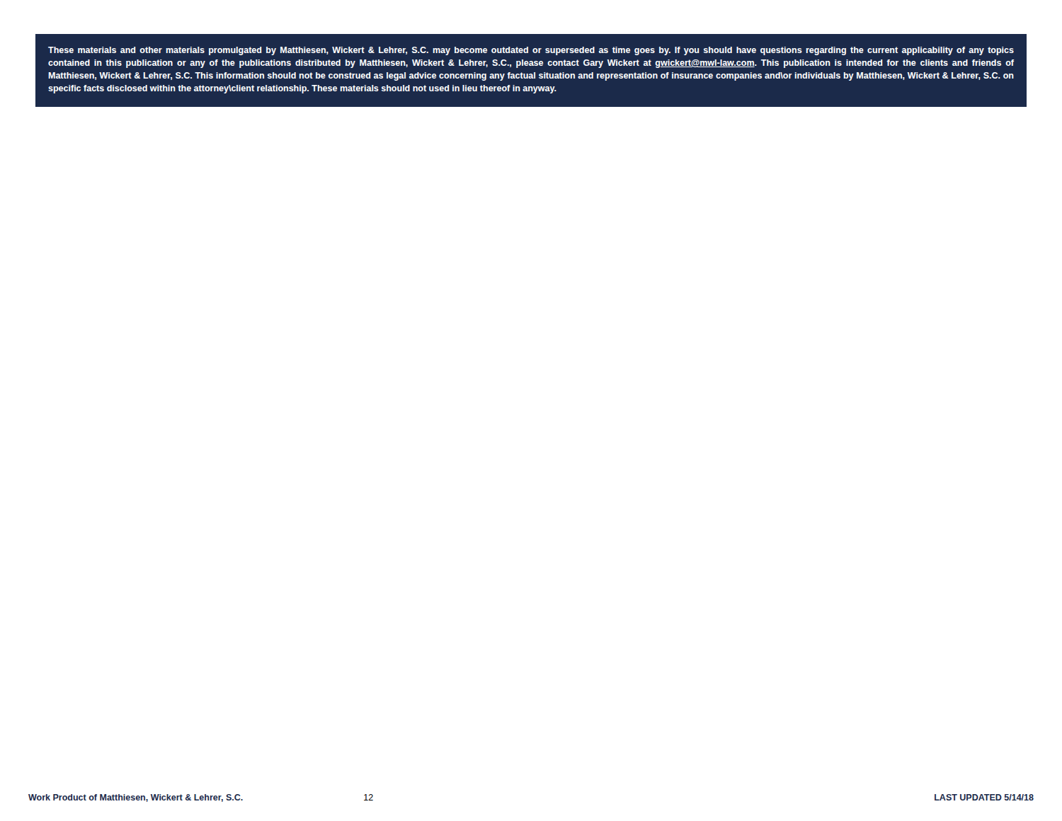These materials and other materials promulgated by Matthiesen, Wickert & Lehrer, S.C. may become outdated or superseded as time goes by. If you should have questions regarding the current applicability of any topics contained in this publication or any of the publications distributed by Matthiesen, Wickert & Lehrer, S.C., please contact Gary Wickert at gwickert@mwl-law.com. This publication is intended for the clients and friends of Matthiesen, Wickert & Lehrer, S.C. This information should not be construed as legal advice concerning any factual situation and representation of insurance companies and\or individuals by Matthiesen, Wickert & Lehrer, S.C. on specific facts disclosed within the attorney\client relationship. These materials should not used in lieu thereof in anyway.
Work Product of Matthiesen, Wickert & Lehrer, S.C.
12
LAST UPDATED 5/14/18